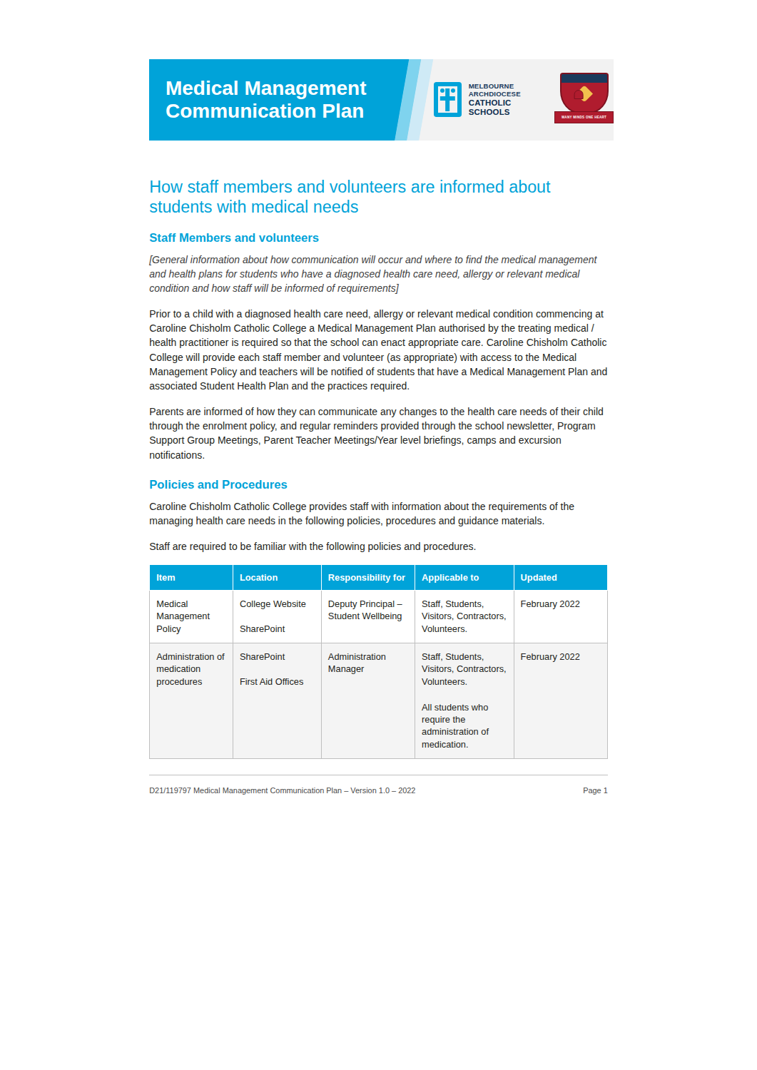Medical Management
Communication Plan
MELBOURNE
ARCHDIOCESE CATHOLIC SCHOOLS
Many Minds One Heart
How staff members and volunteers are informed about students with medical needs
Staff Members and volunteers
[General information about how communication will occur and where to find the medical management and health plans for students who have a diagnosed health care need, allergy or relevant medical condition and how staff will be informed of requirements]
Prior to a child with a diagnosed health care need, allergy or relevant medical condition commencing at Caroline Chisholm Catholic College a Medical Management Plan authorised by the treating medical / health practitioner is required so that the school can enact appropriate care. Caroline Chisholm Catholic College will provide each staff member and volunteer (as appropriate) with access to the Medical Management Policy and teachers will be notified of students that have a Medical Management Plan and associated Student Health Plan and the practices required.
Parents are informed of how they can communicate any changes to the health care needs of their child through the enrolment policy, and regular reminders provided through the school newsletter, Program Support Group Meetings, Parent Teacher Meetings/Year level briefings, camps and excursion notifications.
Policies and Procedures
Caroline Chisholm Catholic College provides staff with information about the requirements of the managing health care needs in the following policies, procedures and guidance materials.
Staff are required to be familiar with the following policies and procedures.
| Item | Location | Responsibility for | Applicable to | Updated |
| --- | --- | --- | --- | --- |
| Medical Management Policy | College Website SharePoint | Deputy Principal – Student Wellbeing | Staff, Students, Visitors, Contractors, Volunteers. | February 2022 |
| Administration of medication procedures | SharePoint First Aid Offices | Administration Manager | Staff, Students, Visitors, Contractors, Volunteers. All students who require the administration of medication. | February 2022 |
D21/119797 Medical Management Communication Plan – Version 1.0 – 2022 Page 1